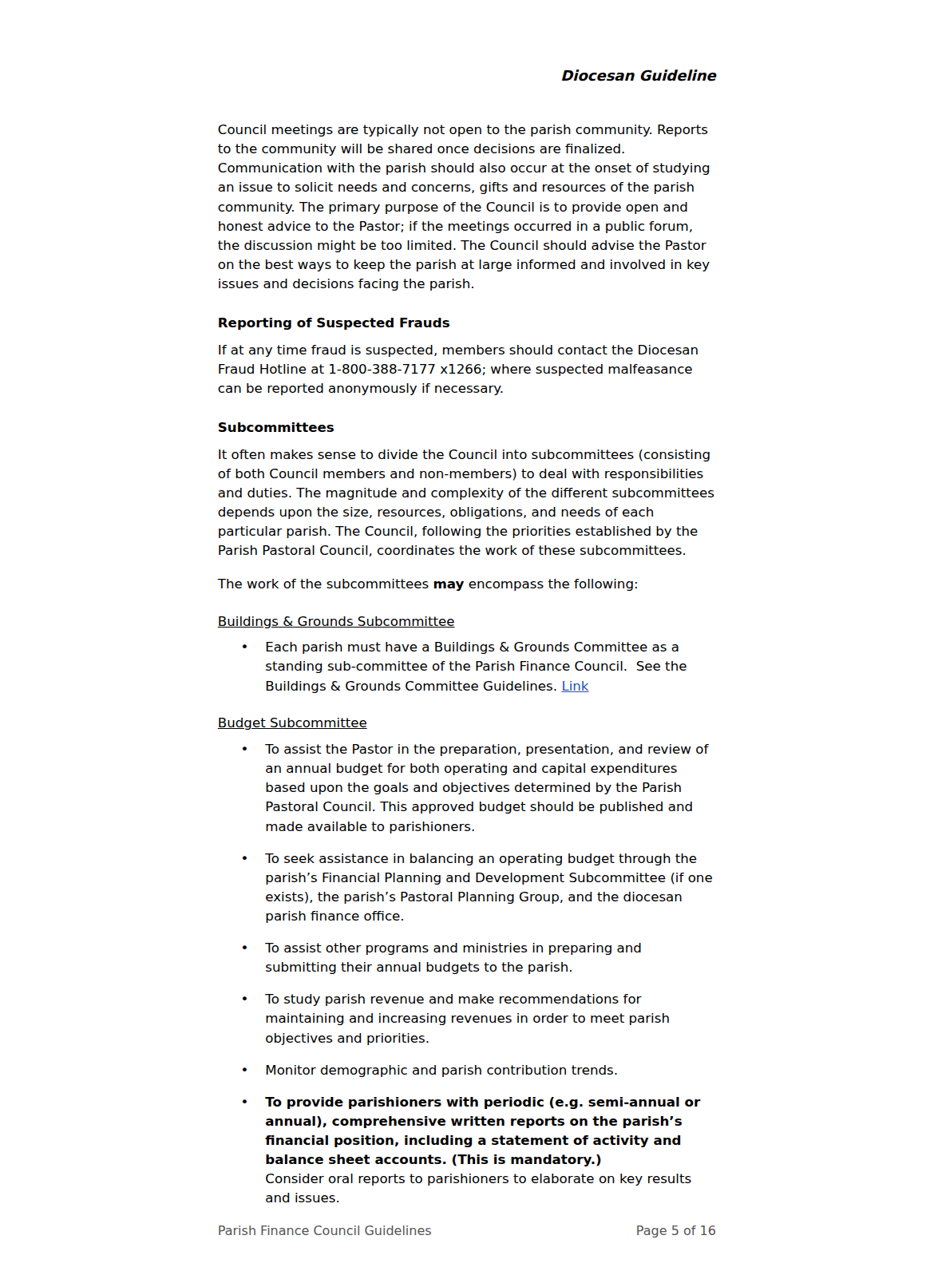Diocesan Guideline
Council meetings are typically not open to the parish community. Reports to the community will be shared once decisions are finalized. Communication with the parish should also occur at the onset of studying an issue to solicit needs and concerns, gifts and resources of the parish community. The primary purpose of the Council is to provide open and honest advice to the Pastor; if the meetings occurred in a public forum, the discussion might be too limited. The Council should advise the Pastor on the best ways to keep the parish at large informed and involved in key issues and decisions facing the parish.
Reporting of Suspected Frauds
If at any time fraud is suspected, members should contact the Diocesan Fraud Hotline at 1-800-388-7177 x1266; where suspected malfeasance can be reported anonymously if necessary.
Subcommittees
It often makes sense to divide the Council into subcommittees (consisting of both Council members and non-members) to deal with responsibilities and duties. The magnitude and complexity of the different subcommittees depends upon the size, resources, obligations, and needs of each particular parish. The Council, following the priorities established by the Parish Pastoral Council, coordinates the work of these subcommittees.
The work of the subcommittees may encompass the following:
Buildings & Grounds Subcommittee
Each parish must have a Buildings & Grounds Committee as a standing sub-committee of the Parish Finance Council. See the Buildings & Grounds Committee Guidelines. Link
Budget Subcommittee
To assist the Pastor in the preparation, presentation, and review of an annual budget for both operating and capital expenditures based upon the goals and objectives determined by the Parish Pastoral Council. This approved budget should be published and made available to parishioners.
To seek assistance in balancing an operating budget through the parish’s Financial Planning and Development Subcommittee (if one exists), the parish’s Pastoral Planning Group, and the diocesan parish finance office.
To assist other programs and ministries in preparing and submitting their annual budgets to the parish.
To study parish revenue and make recommendations for maintaining and increasing revenues in order to meet parish objectives and priorities.
Monitor demographic and parish contribution trends.
To provide parishioners with periodic (e.g. semi-annual or annual), comprehensive written reports on the parish’s financial position, including a statement of activity and balance sheet accounts. (This is mandatory.)
Consider oral reports to parishioners to elaborate on key results and issues.
Parish Finance Council Guidelines Page 5 of 16